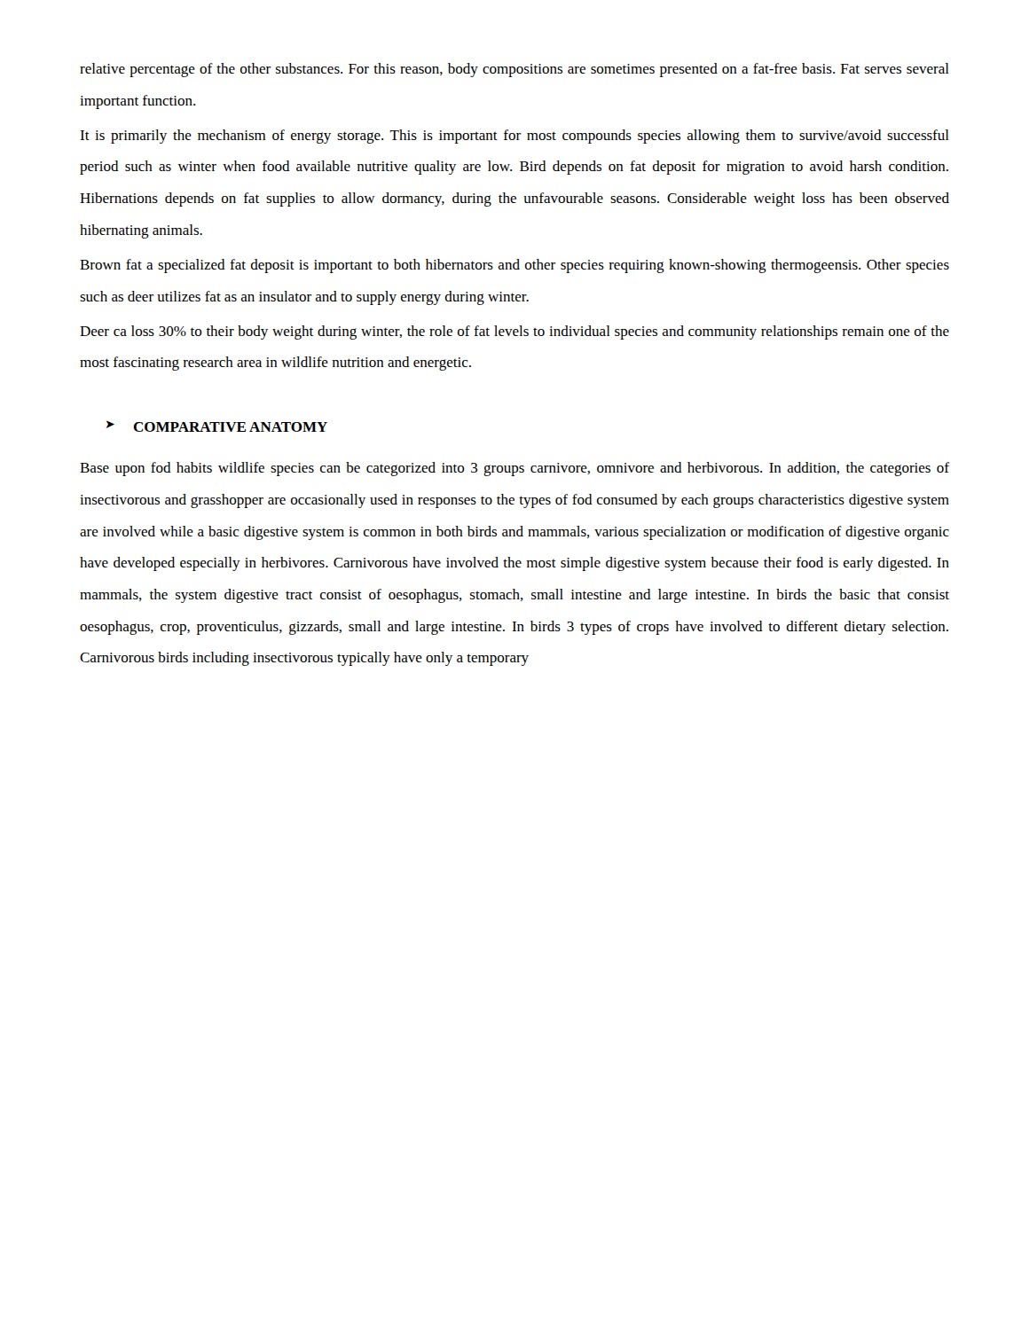relative percentage of the other substances. For this reason, body compositions are sometimes presented on a fat-free basis. Fat serves several important function.
It is primarily the mechanism of energy storage. This is important for most compounds species allowing them to survive/avoid successful period such as winter when food available nutritive quality are low. Bird depends on fat deposit for migration to avoid harsh condition. Hibernations depends on fat supplies to allow dormancy, during the unfavourable seasons. Considerable weight loss has been observed hibernating animals.
Brown fat a specialized fat deposit is important to both hibernators and other species requiring known-showing thermogeensis. Other species such as deer utilizes fat as an insulator and to supply energy during winter.
Deer ca loss 30% to their body weight during winter, the role of fat levels to individual species and community relationships remain one of the most fascinating research area in wildlife nutrition and energetic.
COMPARATIVE ANATOMY
Base upon fod habits wildlife species can be categorized into 3 groups carnivore, omnivore and herbivorous. In addition, the categories of insectivorous and grasshopper are occasionally used in responses to the types of fod consumed by each groups characteristics digestive system are involved while a basic digestive system is common in both birds and mammals, various specialization or modification of digestive organic have developed especially in herbivores. Carnivorous have involved the most simple digestive system because their food is early digested. In mammals, the system digestive tract consist of oesophagus, stomach, small intestine and large intestine. In birds the basic that consist oesophagus, crop, proventiculus, gizzards, small and large intestine. In birds 3 types of crops have involved to different dietary selection. Carnivorous birds including insectivorous typically have only a temporary